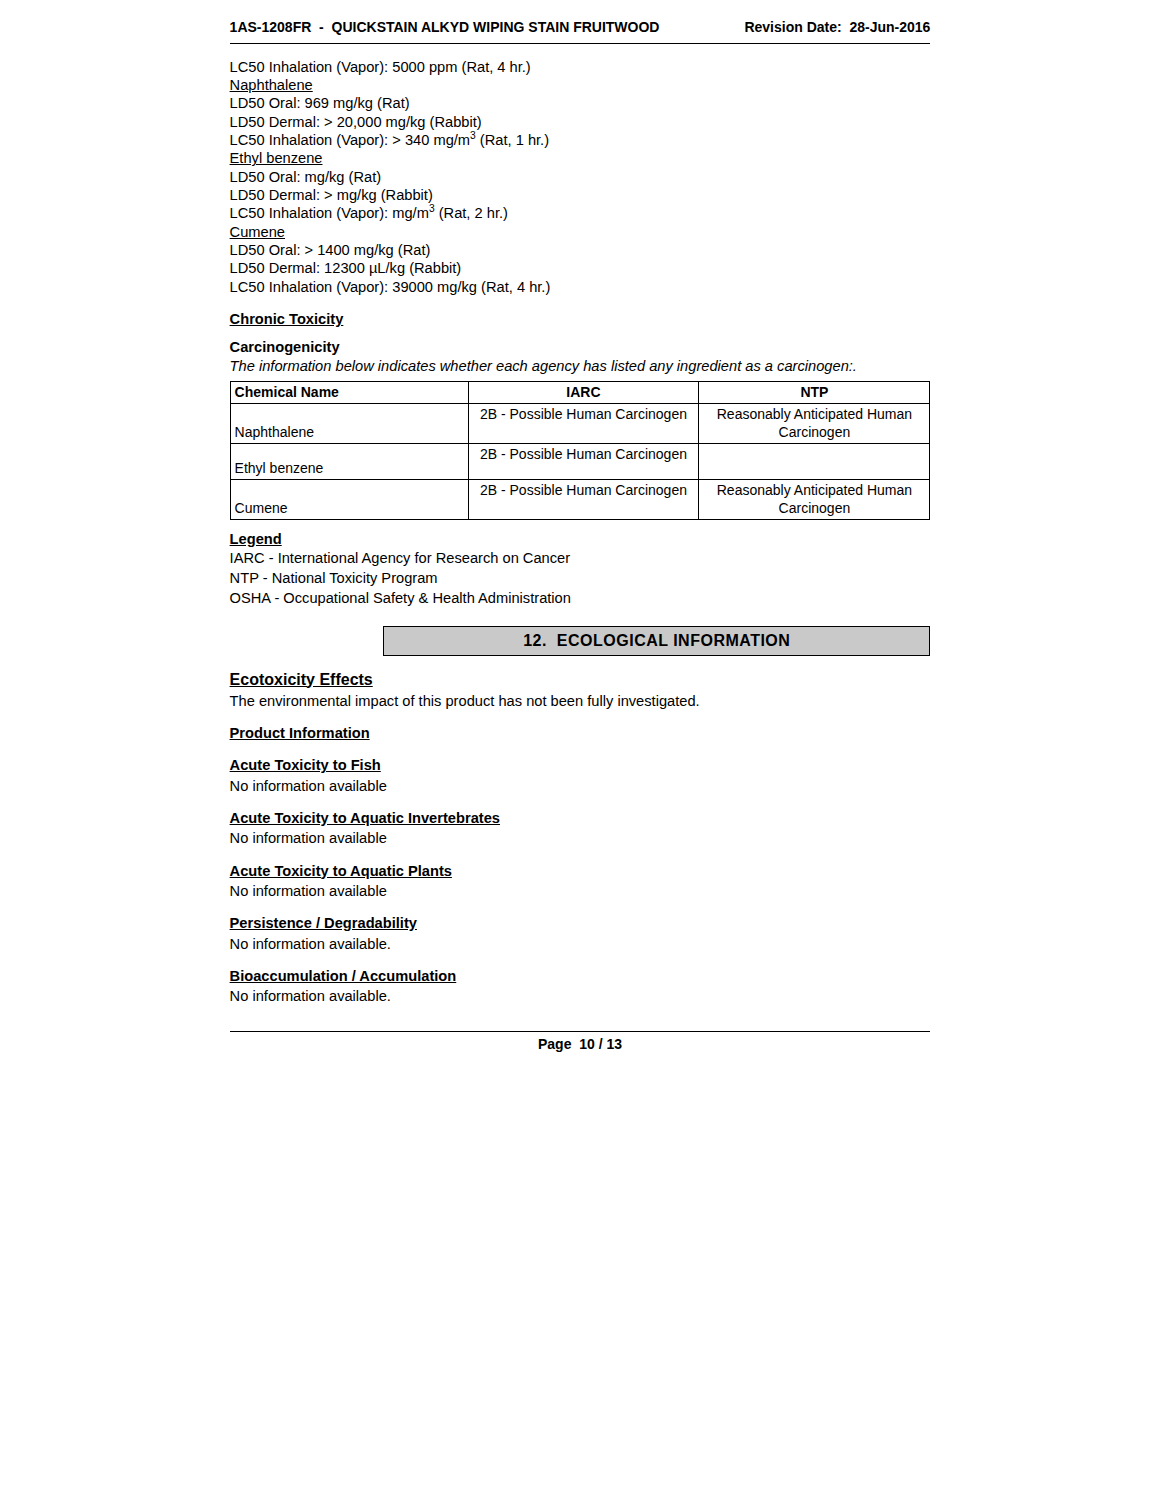1AS-1208FR - QUICKSTAIN ALKYD WIPING STAIN FRUITWOOD
Revision Date: 28-Jun-2016
LC50 Inhalation (Vapor): 5000 ppm (Rat, 4 hr.)
Naphthalene
LD50 Oral: 969 mg/kg (Rat)
LD50 Dermal: > 20,000 mg/kg (Rabbit)
LC50 Inhalation (Vapor): > 340 mg/m3 (Rat, 1 hr.)
Ethyl benzene
LD50 Oral: mg/kg (Rat)
LD50 Dermal: > mg/kg (Rabbit)
LC50 Inhalation (Vapor): mg/m3 (Rat, 2 hr.)
Cumene
LD50 Oral: > 1400 mg/kg (Rat)
LD50 Dermal: 12300 µL/kg (Rabbit)
LC50 Inhalation (Vapor): 39000 mg/kg (Rat, 4 hr.)
Chronic Toxicity
Carcinogenicity
The information below indicates whether each agency has listed any ingredient as a carcinogen:.
| Chemical Name | IARC | NTP |
| --- | --- | --- |
| Naphthalene | 2B - Possible Human Carcinogen | Reasonably Anticipated Human Carcinogen |
| Ethyl benzene | 2B - Possible Human Carcinogen | |
| Cumene | 2B - Possible Human Carcinogen | Reasonably Anticipated Human Carcinogen |
Legend
IARC - International Agency for Research on Cancer
NTP - National Toxicity Program
OSHA - Occupational Safety & Health Administration
12. ECOLOGICAL INFORMATION
Ecotoxicity Effects
The environmental impact of this product has not been fully investigated.
Product Information
Acute Toxicity to Fish
No information available
Acute Toxicity to Aquatic Invertebrates
No information available
Acute Toxicity to Aquatic Plants
No information available
Persistence / Degradability
No information available.
Bioaccumulation / Accumulation
No information available.
Page 10 / 13